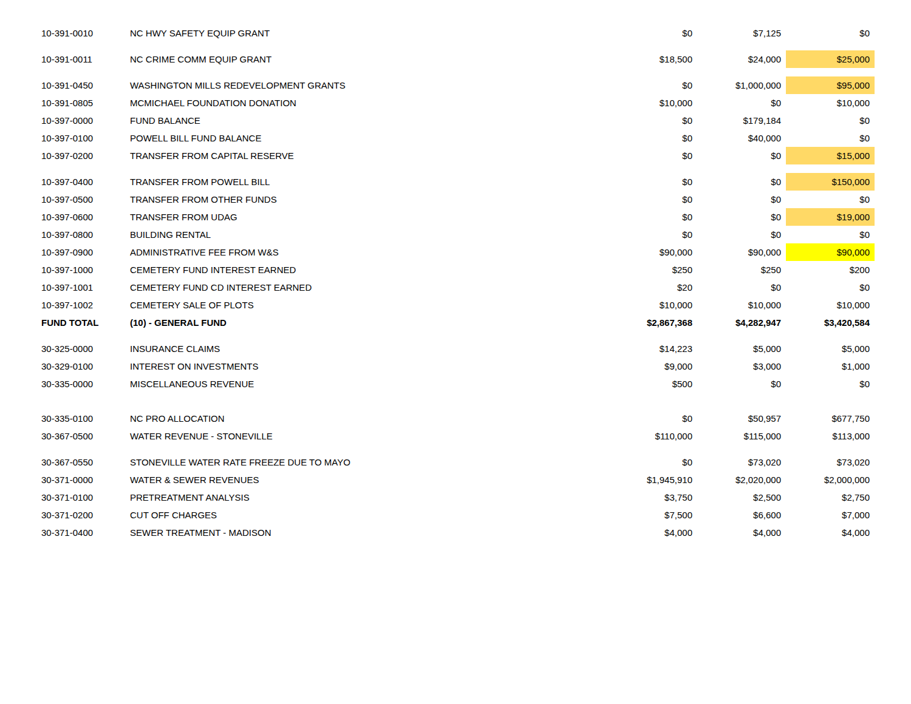| 10-391-0010 | NC HWY SAFETY EQUIP GRANT | $0 | $7,125 | $0 |
| 10-391-0011 | NC CRIME COMM EQUIP GRANT | $18,500 | $24,000 | $25,000 |
| 10-391-0450 | WASHINGTON MILLS REDEVELOPMENT GRANTS | $0 | $1,000,000 | $95,000 |
| 10-391-0805 | MCMICHAEL FOUNDATION DONATION | $10,000 | $0 | $10,000 |
| 10-397-0000 | FUND BALANCE | $0 | $179,184 | $0 |
| 10-397-0100 | POWELL BILL FUND BALANCE | $0 | $40,000 | $0 |
| 10-397-0200 | TRANSFER FROM CAPITAL RESERVE | $0 | $0 | $15,000 |
| 10-397-0400 | TRANSFER FROM POWELL BILL | $0 | $0 | $150,000 |
| 10-397-0500 | TRANSFER FROM OTHER FUNDS | $0 | $0 | $0 |
| 10-397-0600 | TRANSFER FROM UDAG | $0 | $0 | $19,000 |
| 10-397-0800 | BUILDING RENTAL | $0 | $0 | $0 |
| 10-397-0900 | ADMINISTRATIVE FEE FROM W&S | $90,000 | $90,000 | $90,000 |
| 10-397-1000 | CEMETERY FUND INTEREST EARNED | $250 | $250 | $200 |
| 10-397-1001 | CEMETERY FUND CD INTEREST EARNED | $20 | $0 | $0 |
| 10-397-1002 | CEMETERY SALE OF PLOTS | $10,000 | $10,000 | $10,000 |
| FUND TOTAL | (10) - GENERAL FUND | $2,867,368 | $4,282,947 | $3,420,584 |
| 30-325-0000 | INSURANCE CLAIMS | $14,223 | $5,000 | $5,000 |
| 30-329-0100 | INTEREST ON INVESTMENTS | $9,000 | $3,000 | $1,000 |
| 30-335-0000 | MISCELLANEOUS REVENUE | $500 | $0 | $0 |
| 30-335-0100 | NC PRO ALLOCATION | $0 | $50,957 | $677,750 |
| 30-367-0500 | WATER REVENUE - STONEVILLE | $110,000 | $115,000 | $113,000 |
| 30-367-0550 | STONEVILLE WATER RATE FREEZE DUE TO MAYO | $0 | $73,020 | $73,020 |
| 30-371-0000 | WATER & SEWER REVENUES | $1,945,910 | $2,020,000 | $2,000,000 |
| 30-371-0100 | PRETREATMENT ANALYSIS | $3,750 | $2,500 | $2,750 |
| 30-371-0200 | CUT OFF CHARGES | $7,500 | $6,600 | $7,000 |
| 30-371-0400 | SEWER TREATMENT - MADISON | $4,000 | $4,000 | $4,000 |